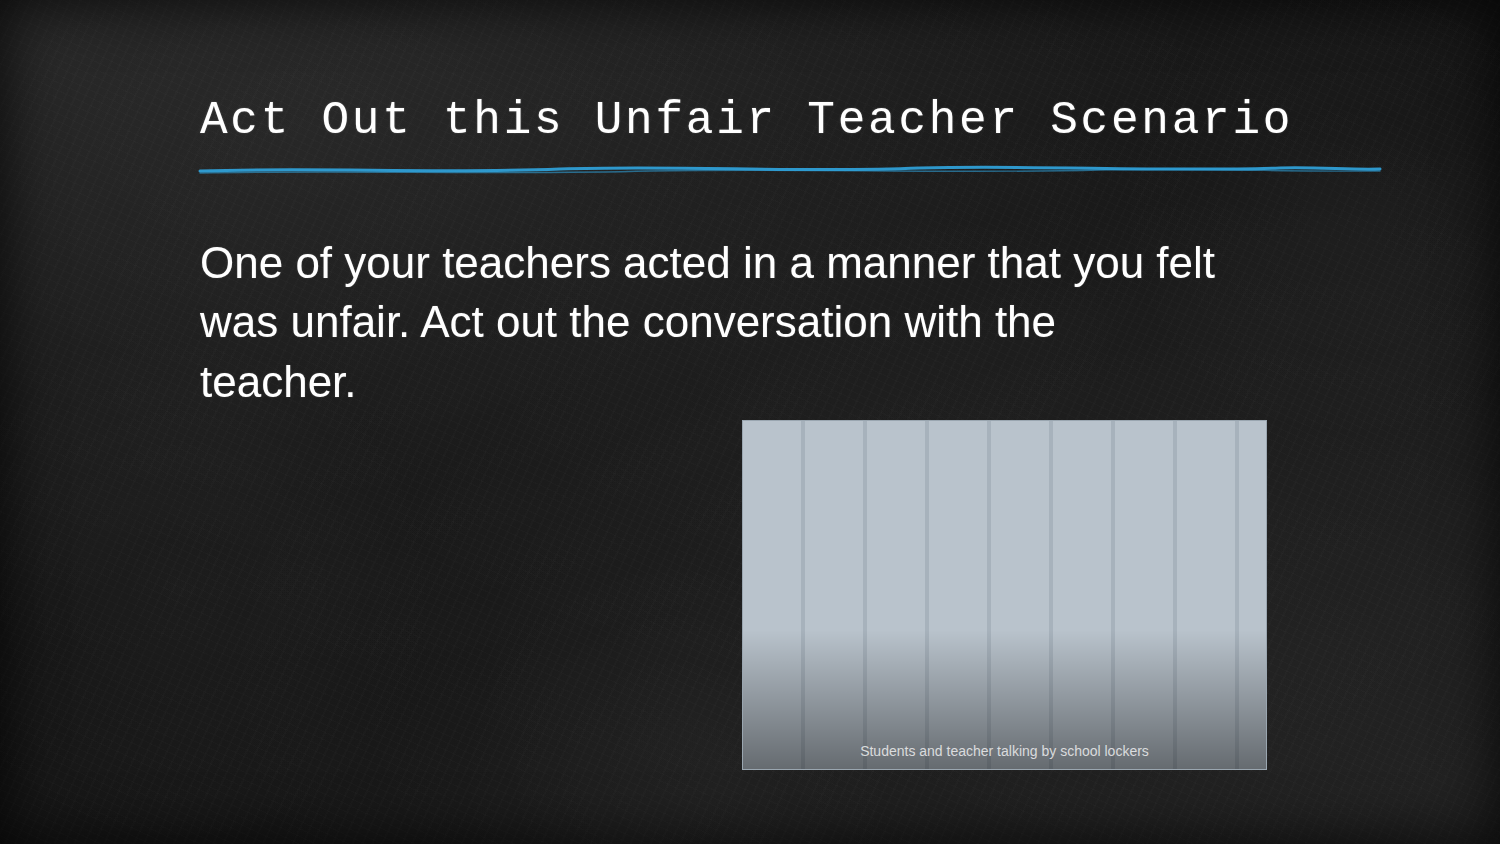Act Out this Unfair Teacher Scenario
One of your teachers acted in a manner that you felt was unfair. Act out the conversation with the teacher.
Students and teacher talking by school lockers